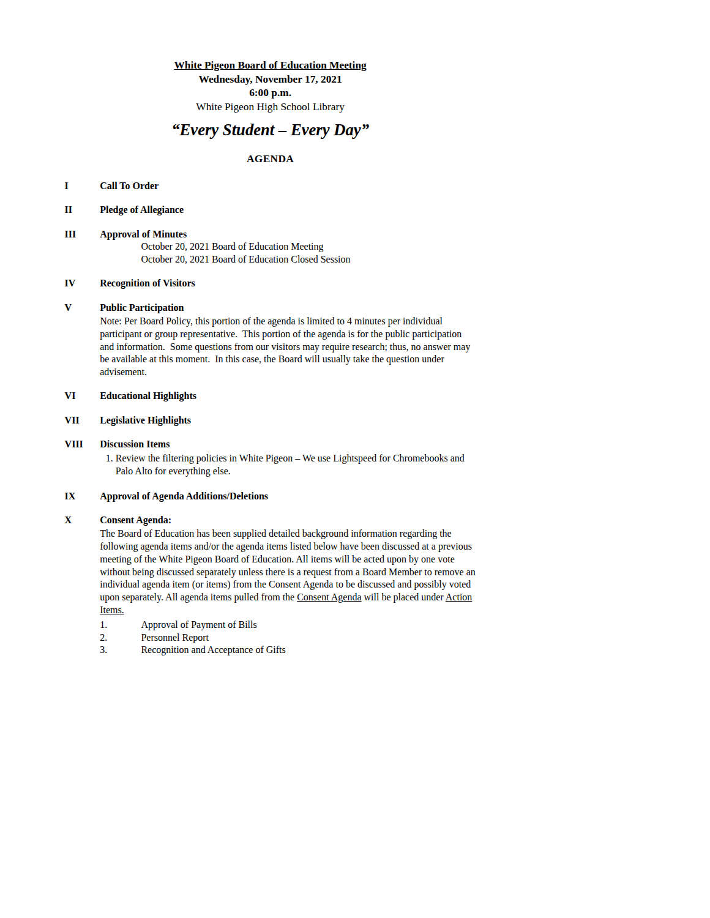White Pigeon Board of Education Meeting
Wednesday, November 17, 2021
6:00 p.m.
White Pigeon High School Library
“Every Student – Every Day”
AGENDA
I
Call To Order
II
Pledge of Allegiance
III
Approval of Minutes
October 20, 2021 Board of Education Meeting
October 20, 2021 Board of Education Closed Session
IV
Recognition of Visitors
V
Public Participation
Note: Per Board Policy, this portion of the agenda is limited to 4 minutes per individual participant or group representative. This portion of the agenda is for the public participation and information. Some questions from our visitors may require research; thus, no answer may be available at this moment. In this case, the Board will usually take the question under advisement.
VI
Educational Highlights
VII
Legislative Highlights
VIII
Discussion Items
Review the filtering policies in White Pigeon – We use Lightspeed for Chromebooks and Palo Alto for everything else.
IX
Approval of Agenda Additions/Deletions
X
Consent Agenda:
The Board of Education has been supplied detailed background information regarding the following agenda items and/or the agenda items listed below have been discussed at a previous meeting of the White Pigeon Board of Education. All items will be acted upon by one vote without being discussed separately unless there is a request from a Board Member to remove an individual agenda item (or items) from the Consent Agenda to be discussed and possibly voted upon separately. All agenda items pulled from the Consent Agenda will be placed under Action Items.
1. Approval of Payment of Bills
2. Personnel Report
3. Recognition and Acceptance of Gifts